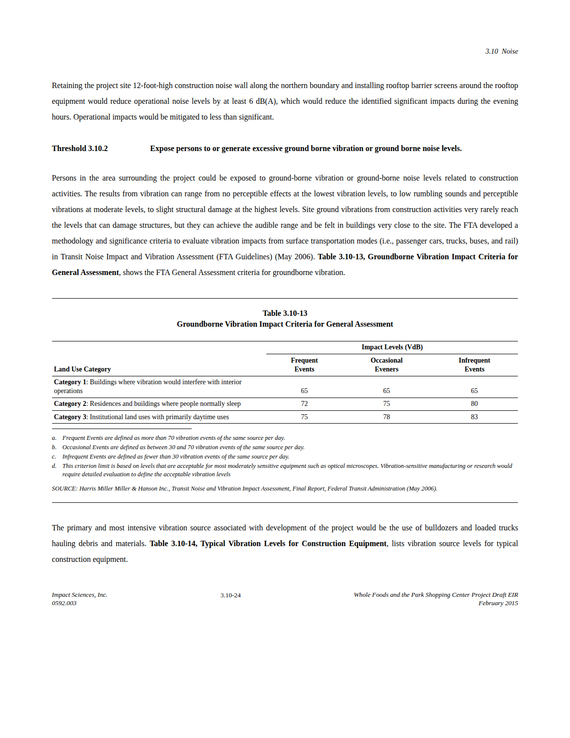3.10 Noise
Retaining the project site 12-foot-high construction noise wall along the northern boundary and installing rooftop barrier screens around the rooftop equipment would reduce operational noise levels by at least 6 dB(A), which would reduce the identified significant impacts during the evening hours. Operational impacts would be mitigated to less than significant.
Threshold 3.10.2
Expose persons to or generate excessive ground borne vibration or ground borne noise levels.
Persons in the area surrounding the project could be exposed to ground-borne vibration or ground-borne noise levels related to construction activities. The results from vibration can range from no perceptible effects at the lowest vibration levels, to low rumbling sounds and perceptible vibrations at moderate levels, to slight structural damage at the highest levels. Site ground vibrations from construction activities very rarely reach the levels that can damage structures, but they can achieve the audible range and be felt in buildings very close to the site. The FTA developed a methodology and significance criteria to evaluate vibration impacts from surface transportation modes (i.e., passenger cars, trucks, buses, and rail) in Transit Noise Impact and Vibration Assessment (FTA Guidelines) (May 2006). Table 3.10-13, Groundborne Vibration Impact Criteria for General Assessment, shows the FTA General Assessment criteria for groundborne vibration.
Table 3.10-13
Groundborne Vibration Impact Criteria for General Assessment
| | Impact Levels (VdB) |
| --- | --- |
| Land Use Category | Frequent Events | Occasional Eveners | Infrequent Events |
| Category 1 : Buildings where vibration would interfere with interior operations | 65 | 65 | 65 |
| Category 2 : Residences and buildings where people normally sleep | 72 | 75 | 80 |
| Category 3 : Institutional land uses with primarily daytime uses | 75 | 78 | 83 |
a. Frequent Events are defined as more than 70 vibration events of the same source per day.
b. Occasional Events are defined as between 30 and 70 vibration events of the same source per day.
c. Infrequent Events are defined as fewer than 30 vibration events of the same source per day.
d. This criterion limit is based on levels that are acceptable for most moderately sensitive equipment such as optical microscopes. Vibration-sensitive manufacturing or research would require detailed evaluation to define the acceptable vibration levels
SOURCE: Harris Miller Miller & Hanson Inc., Transit Noise and Vibration Impact Assessment, Final Report, Federal Transit Administration (May 2006).
The primary and most intensive vibration source associated with development of the project would be the use of bulldozers and loaded trucks hauling debris and materials. Table 3.10-14, Typical Vibration Levels for Construction Equipment, lists vibration source levels for typical construction equipment.
Impact Sciences, Inc.
0592.003
3.10-24
Whole Foods and the Park Shopping Center Project Draft EIR
February 2015